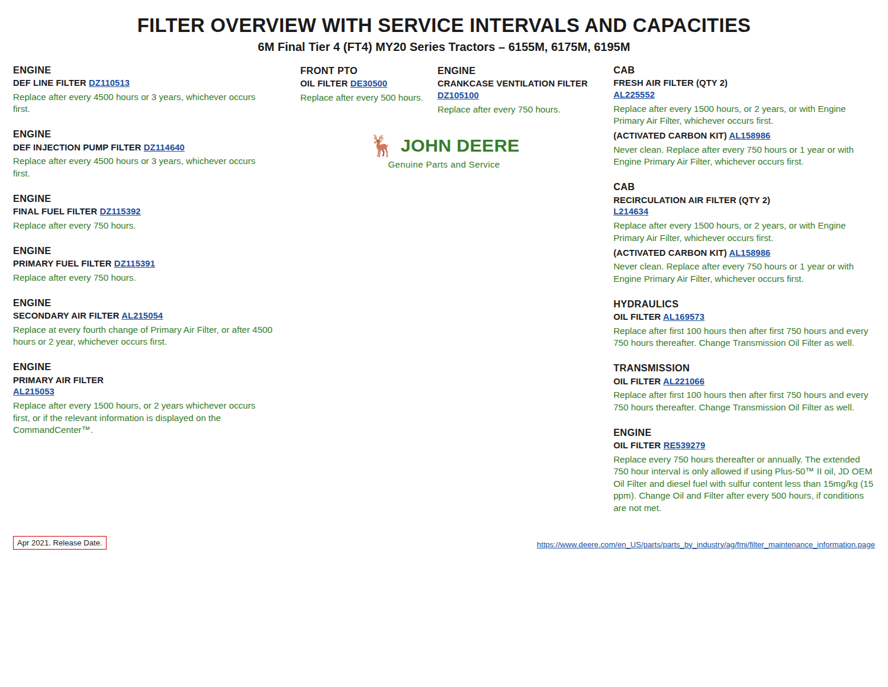FILTER OVERVIEW WITH SERVICE INTERVALS AND CAPACITIES
6M Final Tier 4 (FT4) MY20 Series Tractors – 6155M, 6175M, 6195M
ENGINE
DEF LINE FILTER DZ110513
Replace after every 4500 hours or 3 years, whichever occurs first.
ENGINE
DEF INJECTION PUMP FILTER DZ114640
Replace after every 4500 hours or 3 years, whichever occurs first.
ENGINE
FINAL FUEL FILTER DZ115392
Replace after every 750 hours.
ENGINE
PRIMARY FUEL FILTER DZ115391
Replace after every 750 hours.
ENGINE
SECONDARY AIR FILTER AL215054
Replace at every fourth change of Primary Air Filter, or after 4500 hours or 2 year, whichever occurs first.
ENGINE
PRIMARY AIR FILTER
AL215053
Replace after every 1500 hours, or 2 years whichever occurs first, or if the relevant information is displayed on the CommandCenter™.
FRONT PTO
OIL FILTER DE30500
Replace after every 500 hours.
ENGINE
CRANKCASE VENTILATION FILTER
DZ105100
Replace after every 750 hours.
🦌JOHN DEERE
Genuine Parts and Service
CAB
FRESH AIR FILTER (QTY 2)
AL225552
Replace after every 1500 hours, or 2 years, or with Engine Primary Air Filter, whichever occurs first.
(ACTIVATED CARBON KIT) AL158986
Never clean. Replace after every 750 hours or 1 year or with Engine Primary Air Filter, whichever occurs first.
CAB
RECIRCULATION AIR FILTER (QTY 2)
L214634
Replace after every 1500 hours, or 2 years, or with Engine Primary Air Filter, whichever occurs first.
(ACTIVATED CARBON KIT) AL158986
Never clean. Replace after every 750 hours or 1 year or with Engine Primary Air Filter, whichever occurs first.
HYDRAULICS
OIL FILTER AL169573
Replace after first 100 hours then after first 750 hours and every 750 hours thereafter. Change Transmission Oil Filter as well.
TRANSMISSION
OIL FILTER AL221066
Replace after first 100 hours then after first 750 hours and every 750 hours thereafter. Change Transmission Oil Filter as well.
ENGINE
OIL FILTER RE539279
Replace every 750 hours thereafter or annually. The extended 750 hour interval is only allowed if using Plus-50™ II oil, JD OEM Oil Filter and diesel fuel with sulfur content less than 15mg/kg (15 ppm). Change Oil and Filter after every 500 hours, if conditions are not met.
Apr 2021. Release Date.
https://www.deere.com/en_US/parts/parts_by_industry/ag/fmi/filter_maintenance_information.page